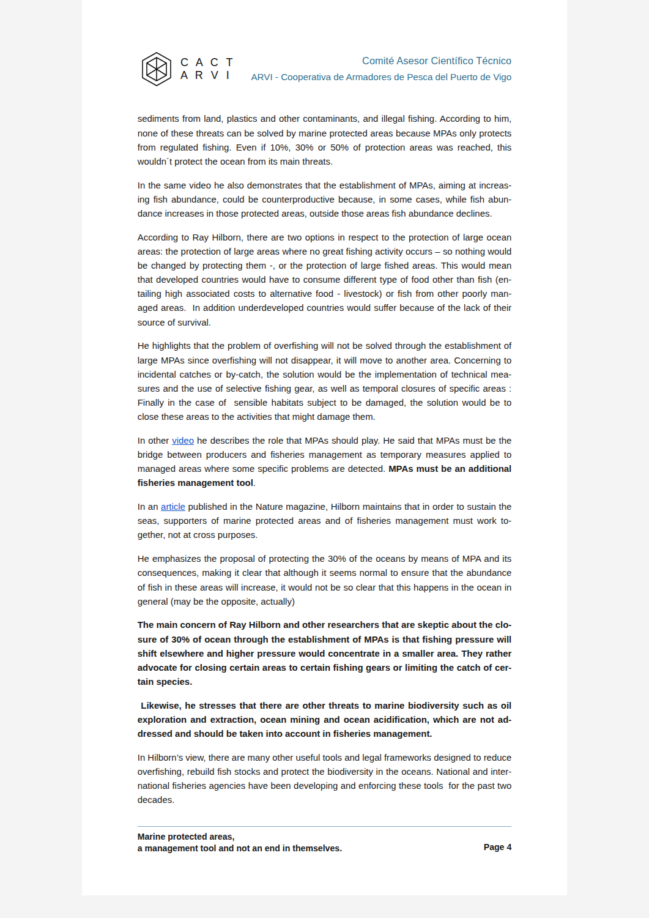C A C T A R V I
Comité Asesor Científico Técnico
ARVI - Cooperativa de Armadores de Pesca del Puerto de Vigo
sediments from land, plastics and other contaminants, and illegal fishing. According to him, none of these threats can be solved by marine protected areas because MPAs only protects from regulated fishing. Even if 10%, 30% or 50% of protection areas was reached, this wouldn´t protect the ocean from its main threats.
In the same video he also demonstrates that the establishment of MPAs, aiming at increasing fish abundance, could be counterproductive because, in some cases, while fish abundance increases in those protected areas, outside those areas fish abundance declines.
According to Ray Hilborn, there are two options in respect to the protection of large ocean areas: the protection of large areas where no great fishing activity occurs – so nothing would be changed by protecting them -, or the protection of large fished areas. This would mean that developed countries would have to consume different type of food other than fish (entailing high associated costs to alternative food - livestock) or fish from other poorly managed areas. In addition underdeveloped countries would suffer because of the lack of their source of survival.
He highlights that the problem of overfishing will not be solved through the establishment of large MPAs since overfishing will not disappear, it will move to another area. Concerning to incidental catches or by-catch, the solution would be the implementation of technical measures and the use of selective fishing gear, as well as temporal closures of specific areas : Finally in the case of sensible habitats subject to be damaged, the solution would be to close these areas to the activities that might damage them.
In other video he describes the role that MPAs should play. He said that MPAs must be the bridge between producers and fisheries management as temporary measures applied to managed areas where some specific problems are detected. MPAs must be an additional fisheries management tool.
In an article published in the Nature magazine, Hilborn maintains that in order to sustain the seas, supporters of marine protected areas and of fisheries management must work together, not at cross purposes.
He emphasizes the proposal of protecting the 30% of the oceans by means of MPA and its consequences, making it clear that although it seems normal to ensure that the abundance of fish in these areas will increase, it would not be so clear that this happens in the ocean in general (may be the opposite, actually)
The main concern of Ray Hilborn and other researchers that are skeptic about the closure of 30% of ocean through the establishment of MPAs is that fishing pressure will shift elsewhere and higher pressure would concentrate in a smaller area. They rather advocate for closing certain areas to certain fishing gears or limiting the catch of certain species.
Likewise, he stresses that there are other threats to marine biodiversity such as oil exploration and extraction, ocean mining and ocean acidification, which are not addressed and should be taken into account in fisheries management.
In Hilborn’s view, there are many other useful tools and legal frameworks designed to reduce overfishing, rebuild fish stocks and protect the biodiversity in the oceans. National and international fisheries agencies have been developing and enforcing these tools for the past two decades.
Marine protected areas,
a management tool and not an end in themselves.
Page 4